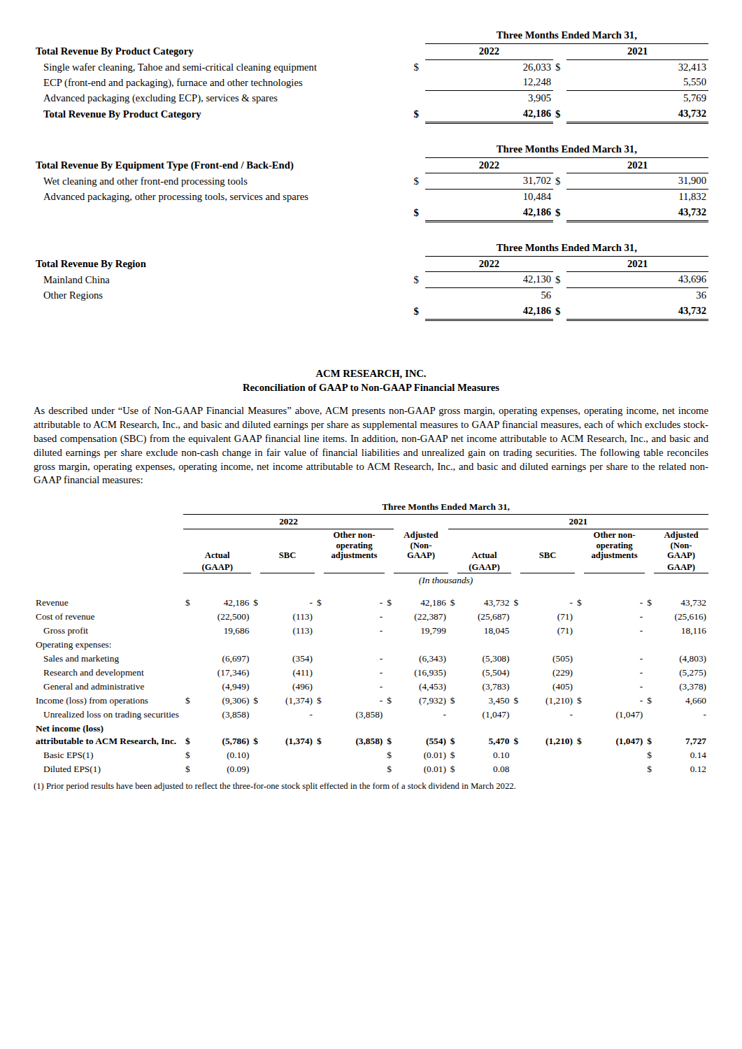| | | Three Months Ended March 31, |
| Total Revenue By Product Category | | 2022 | | 2021 |
| Single wafer cleaning, Tahoe and semi-critical cleaning equipment | $ | 26,033 | $ | 32,413 |
| ECP (front-end and packaging), furnace and other technologies | | 12,248 | | 5,550 |
| Advanced packaging (excluding ECP), services & spares | | 3,905 | | 5,769 |
| Total Revenue By Product Category | $ | 42,186 | $ | 43,732 |
| | | Three Months Ended March 31, |
| Total Revenue By Equipment Type (Front-end / Back-End) | | 2022 | | 2021 |
| Wet cleaning and other front-end processing tools | $ | 31,702 | $ | 31,900 |
| Advanced packaging, other processing tools, services and spares | | 10,484 | | 11,832 |
| | $ | 42,186 | $ | 43,732 |
| | | Three Months Ended March 31, |
| Total Revenue By Region | | 2022 | | 2021 |
| Mainland China | $ | 42,130 | $ | 43,696 |
| Other Regions | | 56 | | 36 |
| | $ | 42,186 | $ | 43,732 |
ACM RESEARCH, INC.
Reconciliation of GAAP to Non-GAAP Financial Measures
As described under “Use of Non-GAAP Financial Measures” above, ACM presents non-GAAP gross margin, operating expenses, operating income, net income attributable to ACM Research, Inc., and basic and diluted earnings per share as supplemental measures to GAAP financial measures, each of which excludes stock-based compensation (SBC) from the equivalent GAAP financial line items. In addition, non-GAAP net income attributable to ACM Research, Inc., and basic and diluted earnings per share exclude non-cash change in fair value of financial liabilities and unrealized gain on trading securities. The following table reconciles gross margin, operating expenses, operating income, net income attributable to ACM Research, Inc., and basic and diluted earnings per share to the related non-GAAP financial measures:
| | Three Months Ended March 31, |
| | 2022 | | 2021 |
| | Actual | | SBC | | Other non- operating adjustments | | Adjusted (Non- GAAP) | | Actual | | SBC | | Other non- operating adjustments | | Adjusted (Non- GAAP) |
| | (GAAP) | | | | | | | | (GAAP) | | | | | | GAAP) |
| | (In thousands) |
| Revenue | $ | 42,186 | $ | - | $ | - | $ | 42,186 | $ | 43,732 | $ | - | $ | - | $ | 43,732 |
| Cost of revenue | | (22,500) | | (113) | | - | | (22,387) | | (25,687) | | (71) | | - | | (25,616) |
| Gross profit | | 19,686 | | (113) | | - | | 19,799 | | 18,045 | | (71) | | - | | 18,116 |
| Operating expenses: | |
| Sales and marketing | | (6,697) | | (354) | | - | | (6,343) | | (5,308) | | (505) | | - | | (4,803) |
| Research and development | | (17,346) | | (411) | | - | | (16,935) | | (5,504) | | (229) | | - | | (5,275) |
| General and administrative | | (4,949) | | (496) | | - | | (4,453) | | (3,783) | | (405) | | - | | (3,378) |
| Income (loss) from operations | $ | (9,306) | $ | (1,374) | $ | - | $ | (7,932) | $ | 3,450 | $ | (1,210) | $ | - | $ | 4,660 |
| Unrealized loss on trading securities | | (3,858) | | - | | (3,858) | | - | | (1,047) | | - | | (1,047) | | - |
| Net income (loss) attributable to ACM Research, Inc. | $ | (5,786) | $ | (1,374) | $ | (3,858) | $ | (554) | $ | 5,470 | $ | (1,210) | $ | (1,047) | $ | 7,727 |
| Basic EPS(1) | $ | (0.10) | | | | | $ | (0.01) | $ | 0.10 | | | | | $ | 0.14 |
| Diluted EPS(1) | $ | (0.09) | | | | | $ | (0.01) | $ | 0.08 | | | | | $ | 0.12 |
(1) Prior period results have been adjusted to reflect the three-for-one stock split effected in the form of a stock dividend in March 2022.